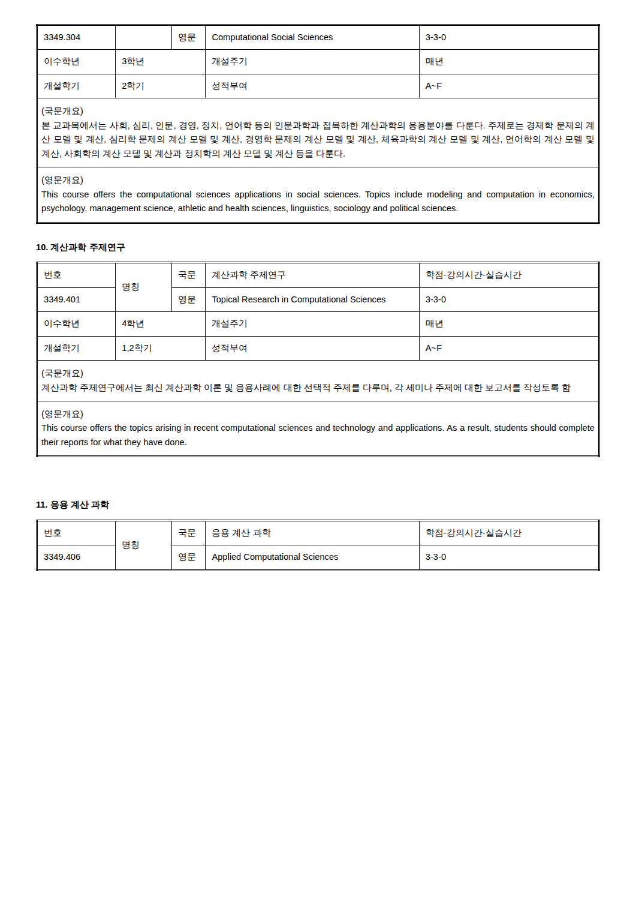| 3349.304 | | 영문 | Computational Social Sciences | 3-3-0 |
| 이수학년 | 3학년 | 개설주기 | 매년 |
| 개설학기 | 2학기 | 성적부여 | A~F |
| (국문개요) 본 교과목에서는 사회, 심리, 인문, 경영, 정치, 언어학 등의 인문과학과 접목하한 계산과학의 응용분야를 다룬다. 주제로는 경제학 문제의 계산 모델 및 계산, 심리학 문제의 계산 모델 및 계산, 경영학 문제의 계산 모델 및 계산, 체육과학의 계산 모델 및 계산, 언어학의 계산 모델 및 계산, 사회학의 계산 모델 및 계산과 정치학의 계산 모델 및 계산 등을 다룬다. |
| (영문개요) This course offers the computational sciences applications in social sciences. Topics include modeling and computation in economics, psychology, management science, athletic and health sciences, linguistics, sociology and political sciences. |
10. 계산과학 주제연구
| 번호 | 명칭 | 국문 | 계산과학 주제연구 | 학점-강의시간-실습시간 |
| 3349.401 | 영문 | Topical Research in Computational Sciences | 3-3-0 |
| 이수학년 | 4학년 | 개설주기 | 매년 |
| 개설학기 | 1,2학기 | 성적부여 | A~F |
| (국문개요) 계산과학 주제연구에서는 최신 계산과학 이론 및 응용사례에 대한 선택적 주제를 다루며, 각 세미나 주제에 대한 보고서를 작성토록 함 |
| (영문개요) This course offers the topics arising in recent computational sciences and technology and applications. As a result, students should complete their reports for what they have done. |
11. 응용 계산 과학
| 번호 | 명칭 | 국문 | 응용 계산 과학 | 학점-강의시간-실습시간 |
| 3349.406 | 영문 | Applied Computational Sciences | 3-3-0 |